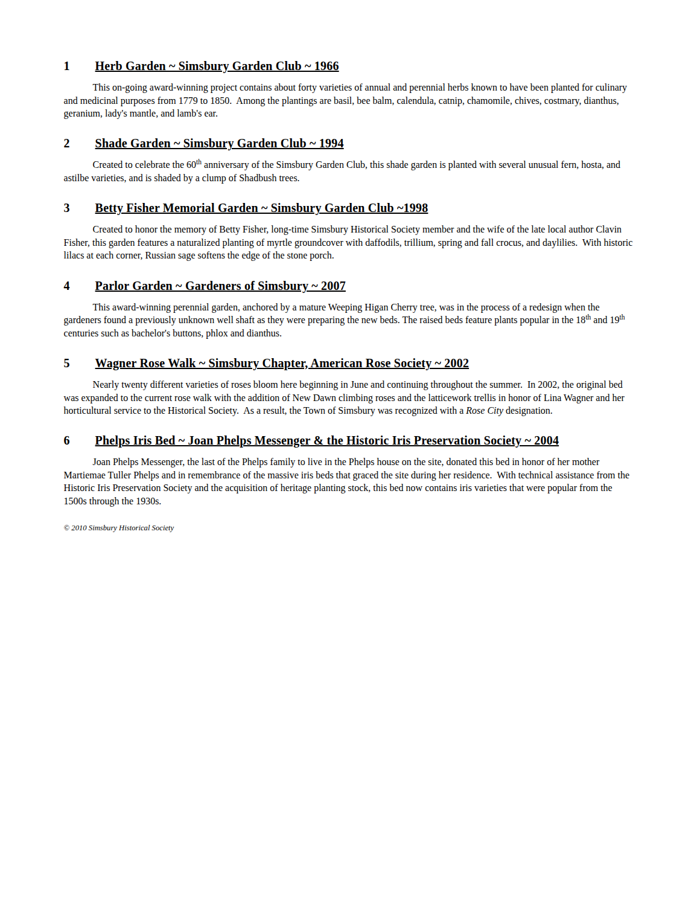1 Herb Garden ~ Simsbury Garden Club ~ 1966
This on-going award-winning project contains about forty varieties of annual and perennial herbs known to have been planted for culinary and medicinal purposes from 1779 to 1850. Among the plantings are basil, bee balm, calendula, catnip, chamomile, chives, costmary, dianthus, geranium, lady's mantle, and lamb's ear.
2 Shade Garden ~ Simsbury Garden Club ~ 1994
Created to celebrate the 60th anniversary of the Simsbury Garden Club, this shade garden is planted with several unusual fern, hosta, and astilbe varieties, and is shaded by a clump of Shadbush trees.
3 Betty Fisher Memorial Garden ~ Simsbury Garden Club ~1998
Created to honor the memory of Betty Fisher, long-time Simsbury Historical Society member and the wife of the late local author Clavin Fisher, this garden features a naturalized planting of myrtle groundcover with daffodils, trillium, spring and fall crocus, and daylilies. With historic lilacs at each corner, Russian sage softens the edge of the stone porch.
4 Parlor Garden ~ Gardeners of Simsbury ~ 2007
This award-winning perennial garden, anchored by a mature Weeping Higan Cherry tree, was in the process of a redesign when the gardeners found a previously unknown well shaft as they were preparing the new beds. The raised beds feature plants popular in the 18th and 19th centuries such as bachelor's buttons, phlox and dianthus.
5 Wagner Rose Walk ~ Simsbury Chapter, American Rose Society ~ 2002
Nearly twenty different varieties of roses bloom here beginning in June and continuing throughout the summer. In 2002, the original bed was expanded to the current rose walk with the addition of New Dawn climbing roses and the latticework trellis in honor of Lina Wagner and her horticultural service to the Historical Society. As a result, the Town of Simsbury was recognized with a Rose City designation.
6 Phelps Iris Bed ~ Joan Phelps Messenger & the Historic Iris Preservation Society ~ 2004
Joan Phelps Messenger, the last of the Phelps family to live in the Phelps house on the site, donated this bed in honor of her mother Martiemae Tuller Phelps and in remembrance of the massive iris beds that graced the site during her residence. With technical assistance from the Historic Iris Preservation Society and the acquisition of heritage planting stock, this bed now contains iris varieties that were popular from the 1500s through the 1930s.
© 2010 Simsbury Historical Society